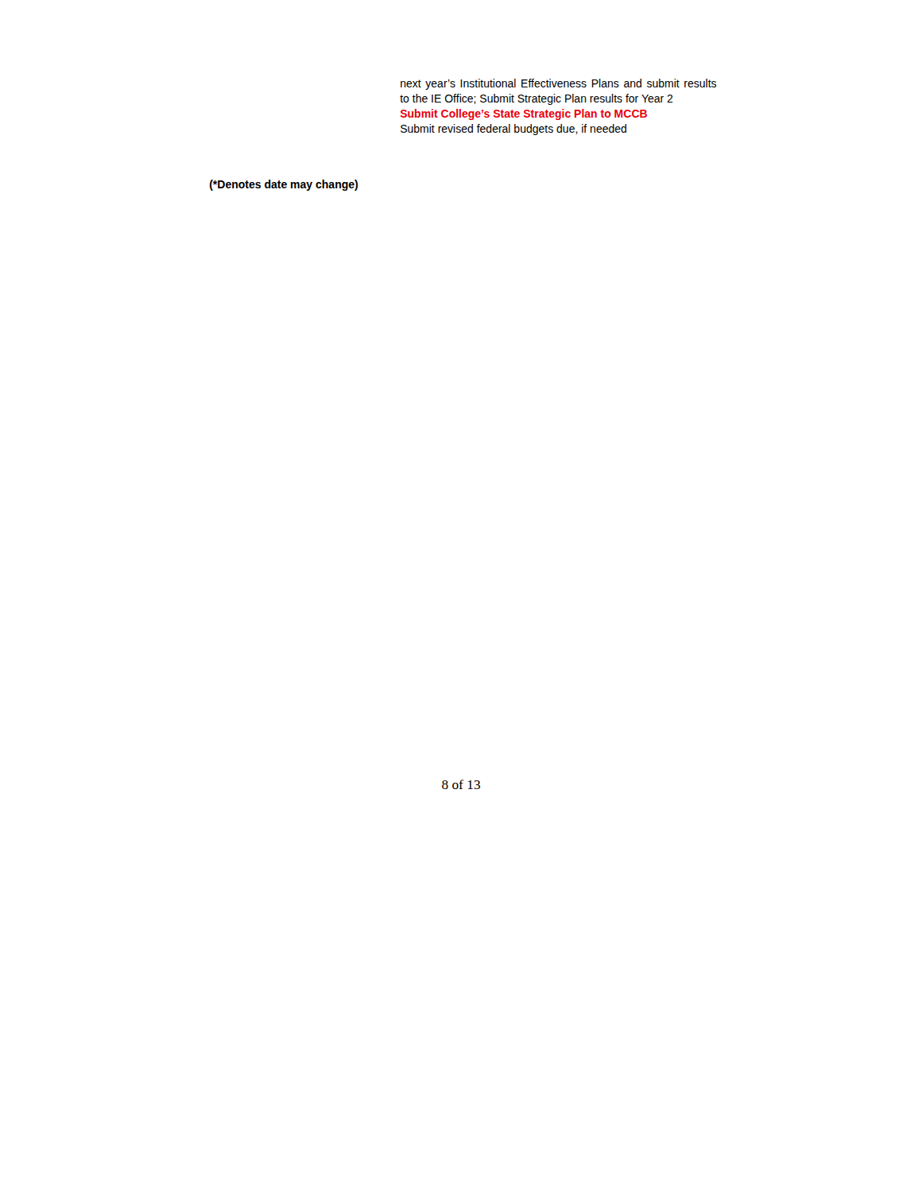next year’s Institutional Effectiveness Plans and submit results to the IE Office; Submit Strategic Plan results for Year 2
Submit College’s State Strategic Plan to MCCB
Submit revised federal budgets due, if needed
(*Denotes date may change)
8 of 13